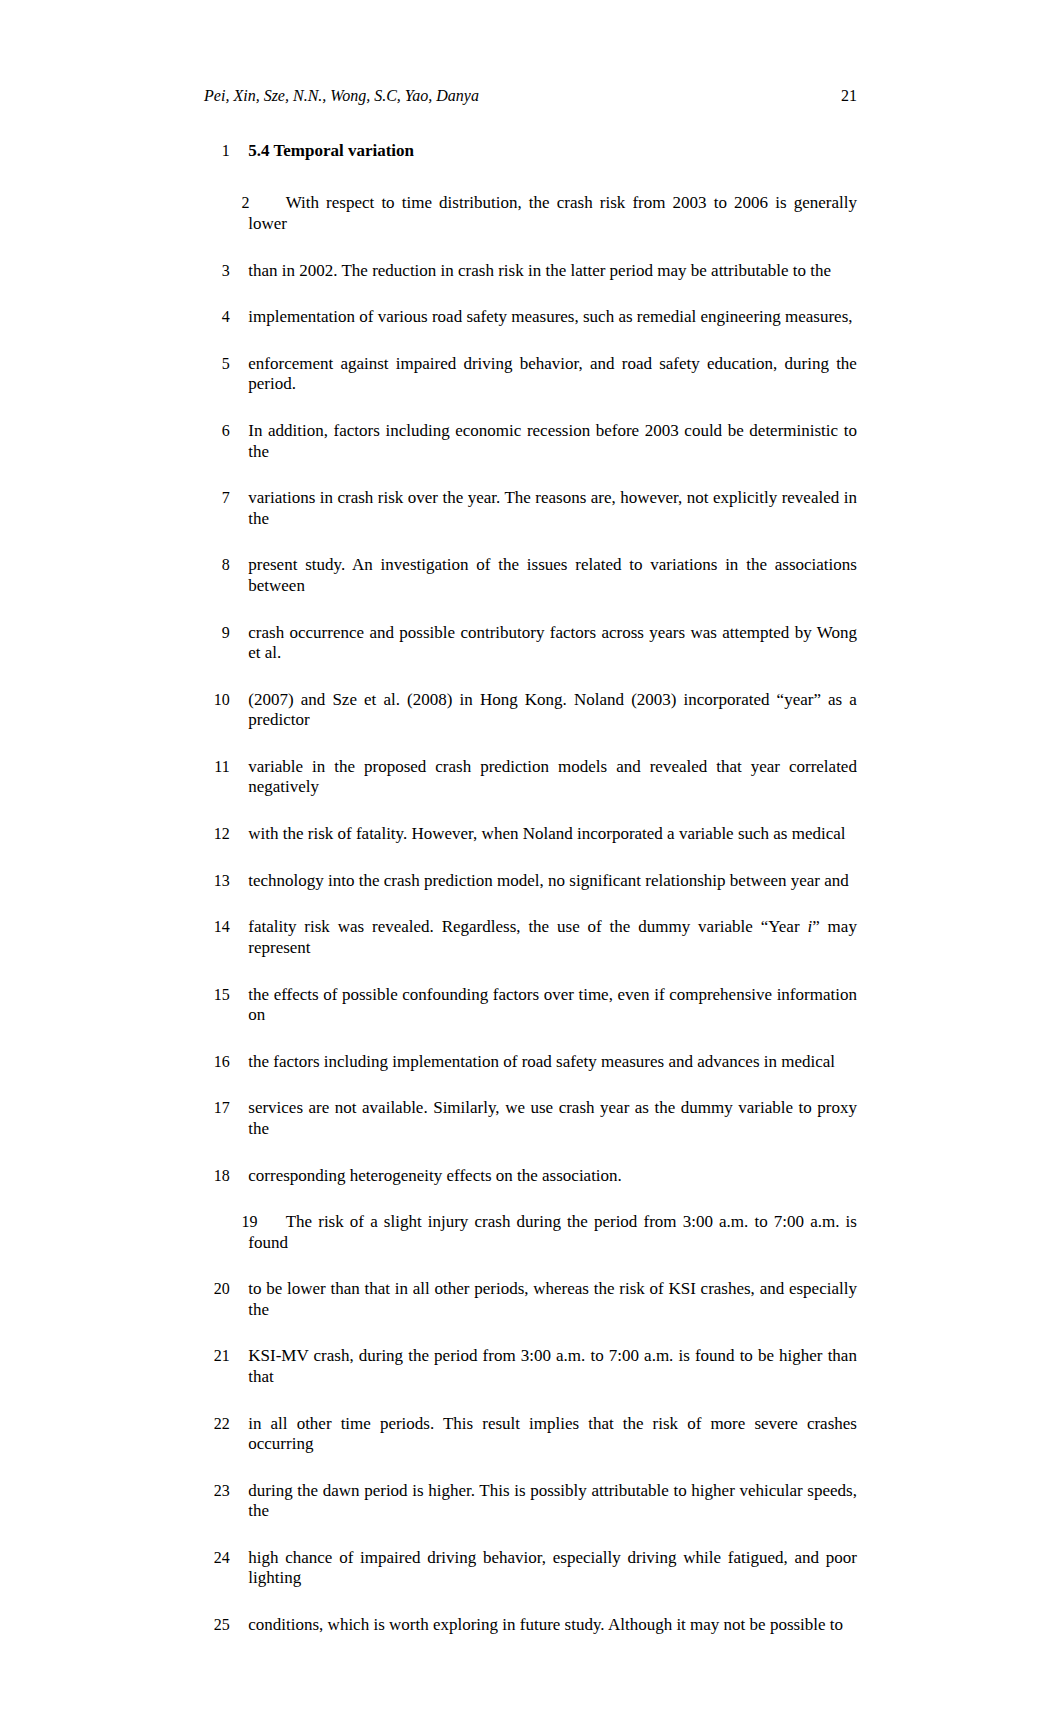Pei, Xin, Sze, N.N., Wong, S.C, Yao, Danya
21
5.4 Temporal variation
With respect to time distribution, the crash risk from 2003 to 2006 is generally lower
than in 2002. The reduction in crash risk in the latter period may be attributable to the
implementation of various road safety measures, such as remedial engineering measures,
enforcement against impaired driving behavior, and road safety education, during the period.
In addition, factors including economic recession before 2003 could be deterministic to the
variations in crash risk over the year. The reasons are, however, not explicitly revealed in the
present study. An investigation of the issues related to variations in the associations between
crash occurrence and possible contributory factors across years was attempted by Wong et al.
(2007) and Sze et al. (2008) in Hong Kong. Noland (2003) incorporated “year” as a predictor
variable in the proposed crash prediction models and revealed that year correlated negatively
with the risk of fatality. However, when Noland incorporated a variable such as medical
technology into the crash prediction model, no significant relationship between year and
fatality risk was revealed. Regardless, the use of the dummy variable “Year i” may represent
the effects of possible confounding factors over time, even if comprehensive information on
the factors including implementation of road safety measures and advances in medical
services are not available. Similarly, we use crash year as the dummy variable to proxy the
corresponding heterogeneity effects on the association.
The risk of a slight injury crash during the period from 3:00 a.m. to 7:00 a.m. is found
to be lower than that in all other periods, whereas the risk of KSI crashes, and especially the
KSI-MV crash, during the period from 3:00 a.m. to 7:00 a.m. is found to be higher than that
in all other time periods. This result implies that the risk of more severe crashes occurring
during the dawn period is higher. This is possibly attributable to higher vehicular speeds, the
high chance of impaired driving behavior, especially driving while fatigued, and poor lighting
conditions, which is worth exploring in future study. Although it may not be possible to